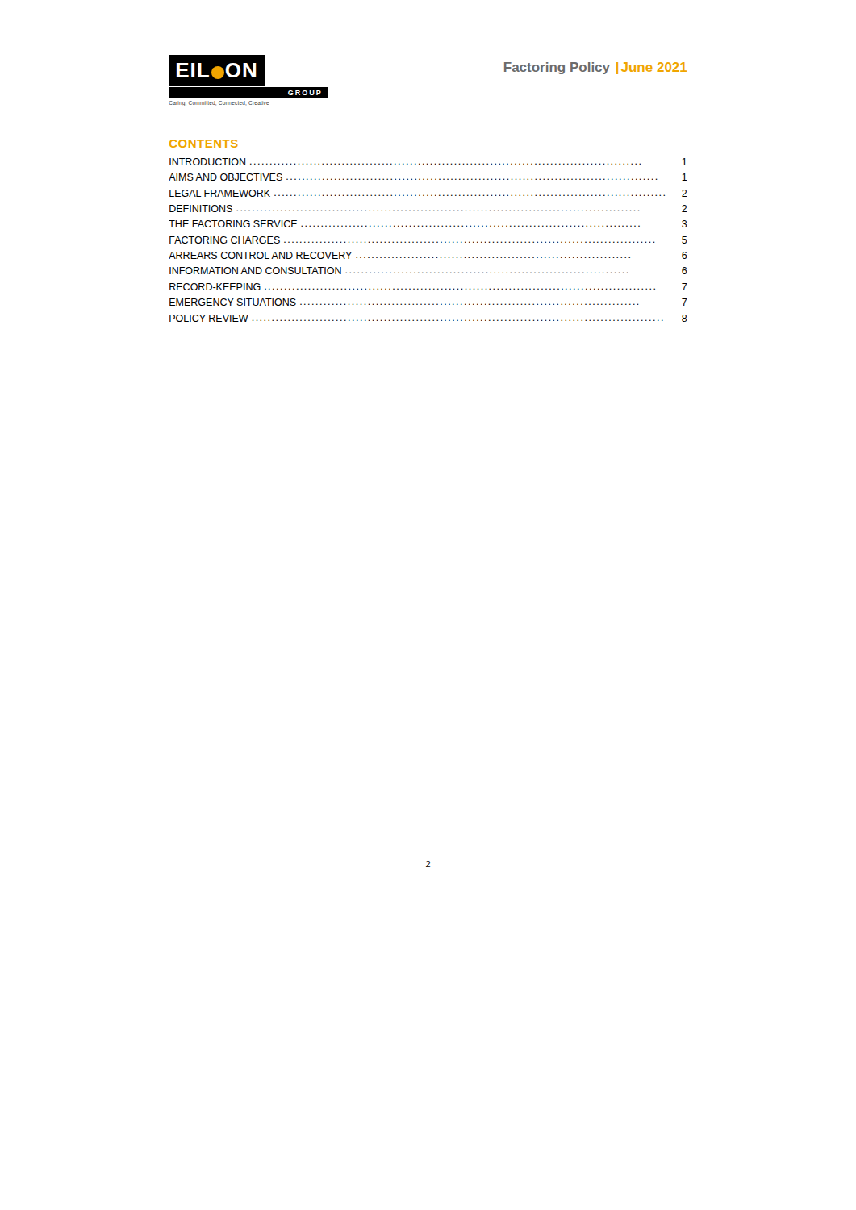EIL ON
GROUP
Caring, Committed, Connected, Creative
Factoring Policy |June 2021
CONTENTS
INTRODUCTION .................................................................................................. 1
AIMS AND OBJECTIVES ............................................................................................. 1
LEGAL FRAMEWORK .................................................................................................. 2
DEFINITIONS ..................................................................................................... 2
THE FACTORING SERVICE ..................................................................................... 3
FACTORING CHARGES ............................................................................................. 5
ARREARS CONTROL AND RECOVERY ..................................................................... 6
INFORMATION AND CONSULTATION ....................................................................... 6
RECORD-KEEPING .................................................................................................. 7
EMERGENCY SITUATIONS ..................................................................................... 7
POLICY REVIEW ....................................................................................................... 8
2